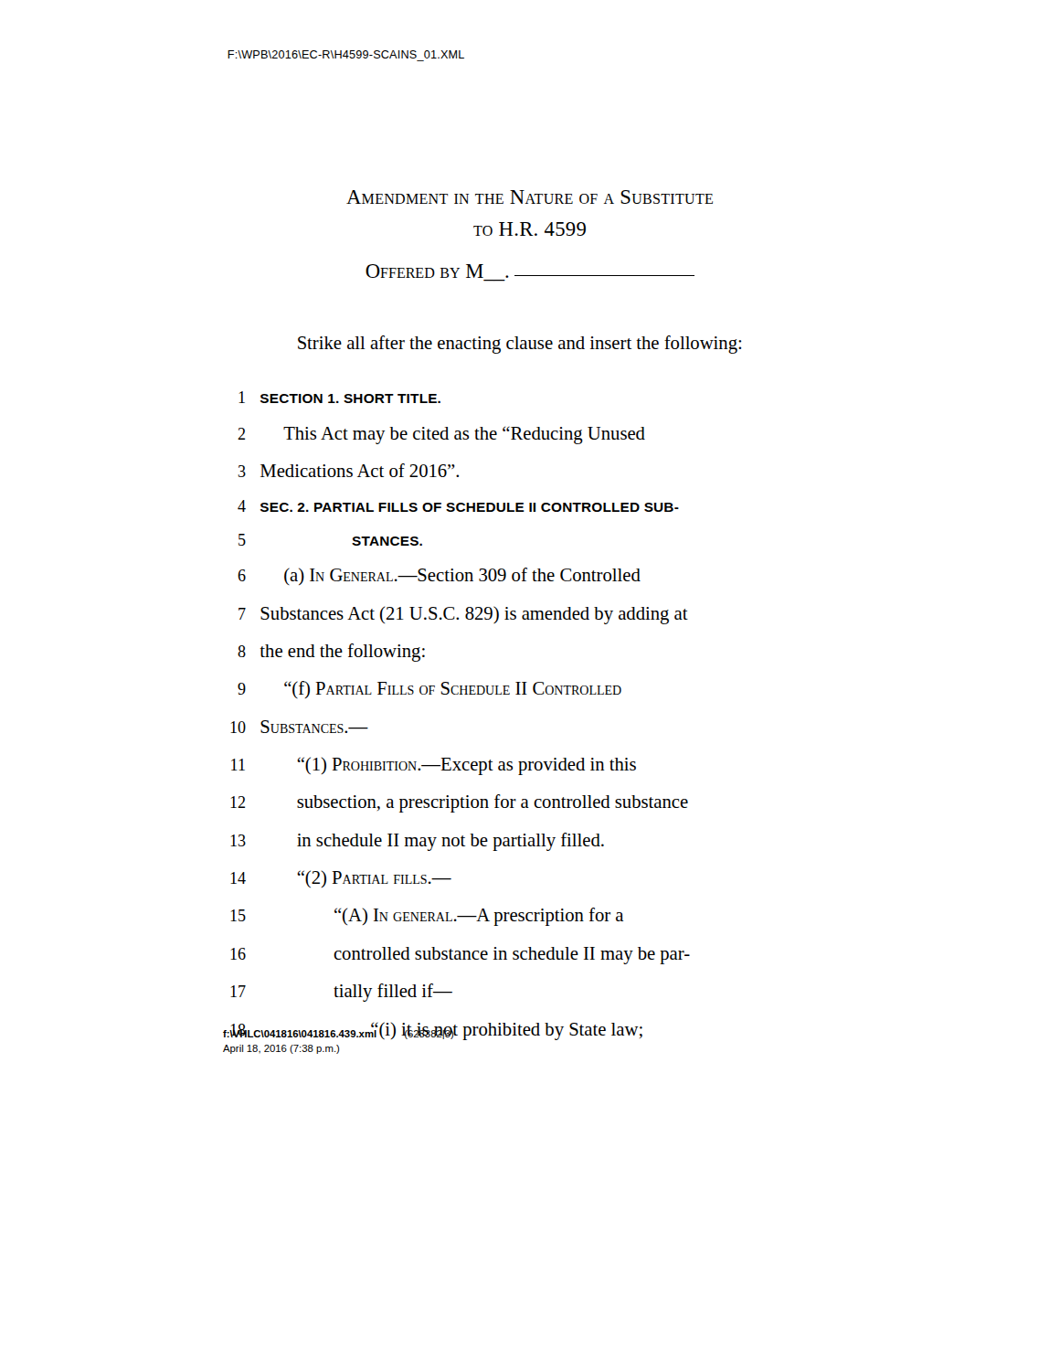F:\WPB\2016\EC-R\H4599-SCAINS_01.XML
Amendment in the Nature of a Substitute
to H.R. 4599
Offered by M__.
Strike all after the enacting clause and insert the following:
1
SECTION 1. SHORT TITLE.
2
This Act may be cited as the “Reducing Unused
3
Medications Act of 2016”.
4
SEC. 2. PARTIAL FILLS OF SCHEDULE II CONTROLLED SUB-
5
STANCES.
6
(a) In General.—Section 309 of the Controlled
7
Substances Act (21 U.S.C. 829) is amended by adding at
8
the end the following:
9
“(f) Partial Fills of Schedule II Controlled
10
Substances.—
11
“(1) Prohibition.—Except as provided in this
12
subsection, a prescription for a controlled substance
13
in schedule II may not be partially filled.
14
“(2) Partial fills.—
15
“(A) In general.—A prescription for a
16
controlled substance in schedule II may be par-
17
tially filled if—
18
“(i) it is not prohibited by State law;
f:\VHLC\041816\041816.439.xml (628382|3) April 18, 2016 (7:38 p.m.)